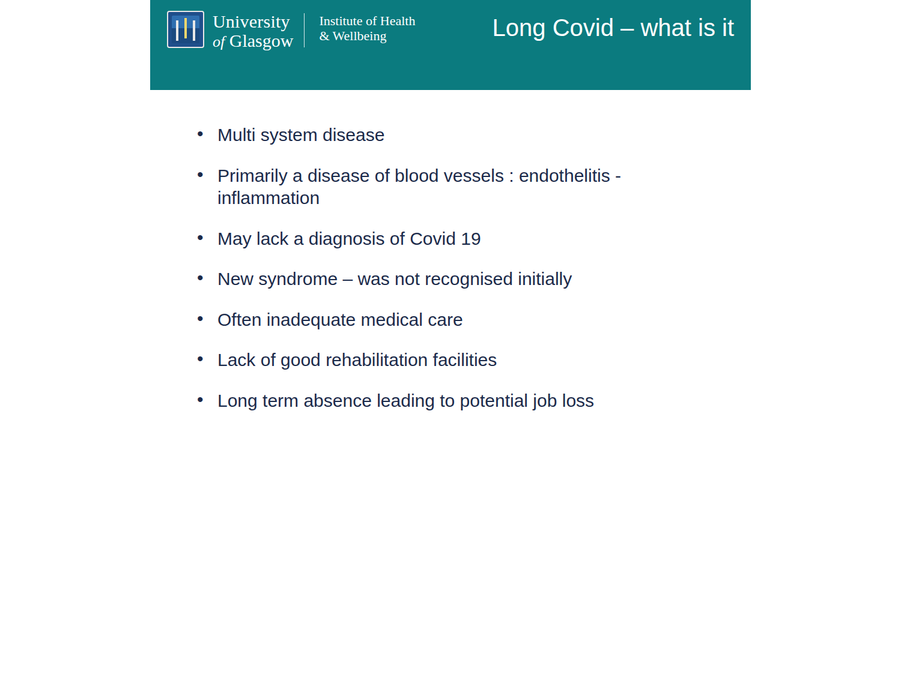University of Glasgow
Institute of Health
& Wellbeing
Long Covid – what is it
Multi system disease
Primarily a disease of blood vessels : endothelitis - inflammation
May lack a diagnosis of Covid 19
New syndrome – was not recognised initially
Often inadequate medical care
Lack of good rehabilitation facilities
Long term absence leading to potential job loss